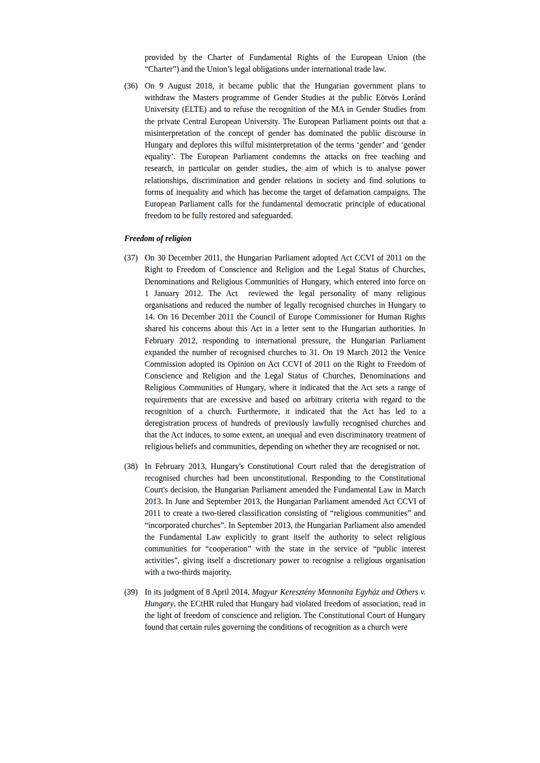provided by the Charter of Fundamental Rights of the European Union (the “Charter”) and the Union’s legal obligations under international trade law.
(36) On 9 August 2018, it became public that the Hungarian government plans to withdraw the Masters programme of Gender Studies at the public Eötvös Loránd University (ELTE) and to refuse the recognition of the MA in Gender Studies from the private Central European University. The European Parliament points out that a misinterpretation of the concept of gender has dominated the public discourse in Hungary and deplores this wilful misinterpretation of the terms ‘gender’ and ‘gender equality’. The European Parliament condemns the attacks on free teaching and research, in particular on gender studies, the aim of which is to analyse power relationships, discrimination and gender relations in society and find solutions to forms of inequality and which has become the target of defamation campaigns. The European Parliament calls for the fundamental democratic principle of educational freedom to be fully restored and safeguarded.
Freedom of religion
(37) On 30 December 2011, the Hungarian Parliament adopted Act CCVI of 2011 on the Right to Freedom of Conscience and Religion and the Legal Status of Churches, Denominations and Religious Communities of Hungary, which entered into force on 1 January 2012. The Act reviewed the legal personality of many religious organisations and reduced the number of legally recognised churches in Hungary to 14. On 16 December 2011 the Council of Europe Commissioner for Human Rights shared his concerns about this Act in a letter sent to the Hungarian authorities. In February 2012, responding to international pressure, the Hungarian Parliament expanded the number of recognised churches to 31. On 19 March 2012 the Venice Commission adopted its Opinion on Act CCVI of 2011 on the Right to Freedom of Conscience and Religion and the Legal Status of Churches, Denominations and Religious Communities of Hungary, where it indicated that the Act sets a range of requirements that are excessive and based on arbitrary criteria with regard to the recognition of a church. Furthermore, it indicated that the Act has led to a deregistration process of hundreds of previously lawfully recognised churches and that the Act induces, to some extent, an unequal and even discriminatory treatment of religious beliefs and communities, depending on whether they are recognised or not.
(38) In February 2013, Hungary's Constitutional Court ruled that the deregistration of recognised churches had been unconstitutional. Responding to the Constitutional Court's decision, the Hungarian Parliament amended the Fundamental Law in March 2013. In June and September 2013, the Hungarian Parliament amended Act CCVI of 2011 to create a two-tiered classification consisting of “religious communities” and “incorporated churches”. In September 2013, the Hungarian Parliament also amended the Fundamental Law explicitly to grant itself the authority to select religious communities for “cooperation” with the state in the service of “public interest activities”, giving itself a discretionary power to recognise a religious organisation with a two-thirds majority.
(39) In its judgment of 8 April 2014, Magyar Keresztény Mennonita Egyház and Others v. Hungary, the ECtHR ruled that Hungary had violated freedom of association, read in the light of freedom of conscience and religion. The Constitutional Court of Hungary found that certain rules governing the conditions of recognition as a church were